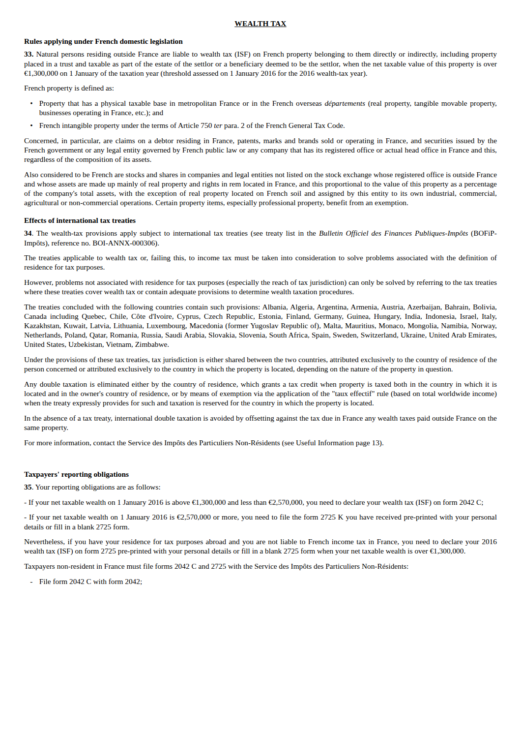WEALTH TAX
Rules applying under French domestic legislation
33. Natural persons residing outside France are liable to wealth tax (ISF) on French property belonging to them directly or indirectly, including property placed in a trust and taxable as part of the estate of the settlor or a beneficiary deemed to be the settlor, when the net taxable value of this property is over €1,300,000 on 1 January of the taxation year (threshold assessed on 1 January 2016 for the 2016 wealth-tax year).
French property is defined as:
Property that has a physical taxable base in metropolitan France or in the French overseas départements (real property, tangible movable property, businesses operating in France, etc.); and
French intangible property under the terms of Article 750 ter para. 2 of the French General Tax Code.
Concerned, in particular, are claims on a debtor residing in France, patents, marks and brands sold or operating in France, and securities issued by the French government or any legal entity governed by French public law or any company that has its registered office or actual head office in France and this, regardless of the composition of its assets.
Also considered to be French are stocks and shares in companies and legal entities not listed on the stock exchange whose registered office is outside France and whose assets are made up mainly of real property and rights in rem located in France, and this proportional to the value of this property as a percentage of the company's total assets, with the exception of real property located on French soil and assigned by this entity to its own industrial, commercial, agricultural or non-commercial operations. Certain property items, especially professional property, benefit from an exemption.
Effects of international tax treaties
34. The wealth-tax provisions apply subject to international tax treaties (see treaty list in the Bulletin Officiel des Finances Publiques-Impôts (BOFiP-Impôts), reference no. BOI-ANNX-000306).
The treaties applicable to wealth tax or, failing this, to income tax must be taken into consideration to solve problems associated with the definition of residence for tax purposes.
However, problems not associated with residence for tax purposes (especially the reach of tax jurisdiction) can only be solved by referring to the tax treaties where these treaties cover wealth tax or contain adequate provisions to determine wealth taxation procedures.
The treaties concluded with the following countries contain such provisions: Albania, Algeria, Argentina, Armenia, Austria, Azerbaijan, Bahrain, Bolivia, Canada including Quebec, Chile, Côte d'Ivoire, Cyprus, Czech Republic, Estonia, Finland, Germany, Guinea, Hungary, India, Indonesia, Israel, Italy, Kazakhstan, Kuwait, Latvia, Lithuania, Luxembourg, Macedonia (former Yugoslav Republic of), Malta, Mauritius, Monaco, Mongolia, Namibia, Norway, Netherlands, Poland, Qatar, Romania, Russia, Saudi Arabia, Slovakia, Slovenia, South Africa, Spain, Sweden, Switzerland, Ukraine, United Arab Emirates, United States, Uzbekistan, Vietnam, Zimbabwe.
Under the provisions of these tax treaties, tax jurisdiction is either shared between the two countries, attributed exclusively to the country of residence of the person concerned or attributed exclusively to the country in which the property is located, depending on the nature of the property in question.
Any double taxation is eliminated either by the country of residence, which grants a tax credit when property is taxed both in the country in which it is located and in the owner's country of residence, or by means of exemption via the application of the "taux effectif" rule (based on total worldwide income) when the treaty expressly provides for such and taxation is reserved for the country in which the property is located.
In the absence of a tax treaty, international double taxation is avoided by offsetting against the tax due in France any wealth taxes paid outside France on the same property.
For more information, contact the Service des Impôts des Particuliers Non-Résidents (see Useful Information page 13).
Taxpayers' reporting obligations
35. Your reporting obligations are as follows:
- If your net taxable wealth on 1 January 2016 is above €1,300,000 and less than €2,570,000, you need to declare your wealth tax (ISF) on form 2042 C;
- If your net taxable wealth on 1 January 2016 is €2,570,000 or more, you need to file the form 2725 K you have received pre-printed with your personal details or fill in a blank 2725 form.
Nevertheless, if you have your residence for tax purposes abroad and you are not liable to French income tax in France, you need to declare your 2016 wealth tax (ISF) on form 2725 pre-printed with your personal details or fill in a blank 2725 form when your net taxable wealth is over €1,300,000.
Taxpayers non-resident in France must file forms 2042 C and 2725 with the Service des Impôts des Particuliers Non-Résidents:
File form 2042 C with form 2042;